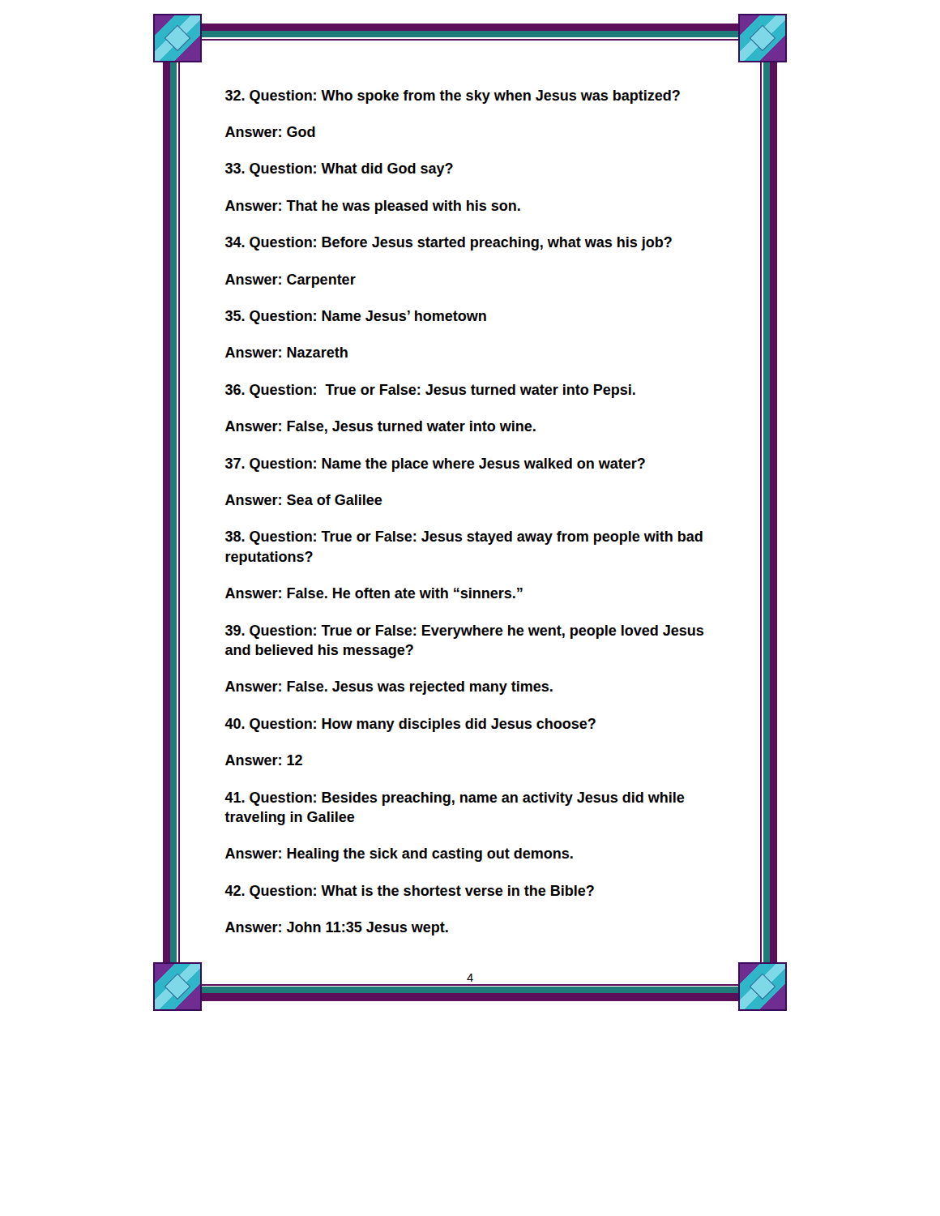32. Question: Who spoke from the sky when Jesus was baptized?
Answer: God
33. Question: What did God say?
Answer: That he was pleased with his son.
34. Question: Before Jesus started preaching, what was his job?
Answer: Carpenter
35. Question: Name Jesus’ hometown
Answer: Nazareth
36. Question: True or False: Jesus turned water into Pepsi.
Answer: False, Jesus turned water into wine.
37. Question: Name the place where Jesus walked on water?
Answer: Sea of Galilee
38. Question: True or False: Jesus stayed away from people with bad reputations?
Answer: False. He often ate with “sinners.”
39. Question: True or False: Everywhere he went, people loved Jesus and believed his message?
Answer: False. Jesus was rejected many times.
40. Question: How many disciples did Jesus choose?
Answer: 12
41. Question: Besides preaching, name an activity Jesus did while traveling in Galilee
Answer: Healing the sick and casting out demons.
42. Question: What is the shortest verse in the Bible?
Answer: John 11:35 Jesus wept.
4